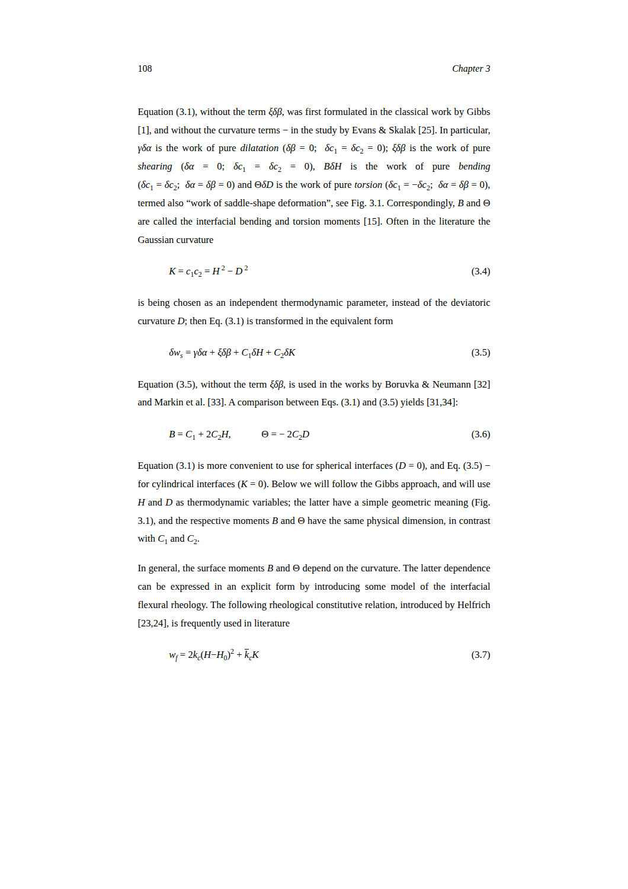108 Chapter 3
Equation (3.1), without the term ξδβ, was first formulated in the classical work by Gibbs [1], and without the curvature terms − in the study by Evans & Skalak [25]. In particular, γδα is the work of pure dilatation (δβ = 0; δc1 = δc2 = 0); ξδβ is the work of pure shearing (δα = 0; δc1 = δc2 = 0), BδH is the work of pure bending (δc1 = δc2; δα = δβ = 0) and ΘδD is the work of pure torsion (δc1 = −δc2; δα = δβ = 0), termed also “work of saddle-shape deformation”, see Fig. 3.1. Correspondingly, B and Θ are called the interfacial bending and torsion moments [15]. Often in the literature the Gaussian curvature
K = c1c2 = H 2 − D 2
(3.4)
is being chosen as an independent thermodynamic parameter, instead of the deviatoric curvature D; then Eq. (3.1) is transformed in the equivalent form
δws = γδα + ξδβ + C1δH + C2δK
(3.5)
Equation (3.5), without the term ξδβ, is used in the works by Boruvka & Neumann [32] and Markin et al. [33]. A comparison between Eqs. (3.1) and (3.5) yields [31,34]:
B = C1 + 2C2H, Θ = − 2C2D
(3.6)
Equation (3.1) is more convenient to use for spherical interfaces (D = 0), and Eq. (3.5) − for cylindrical interfaces (K = 0). Below we will follow the Gibbs approach, and will use H and D as thermodynamic variables; the latter have a simple geometric meaning (Fig. 3.1), and the respective moments B and Θ have the same physical dimension, in contrast with C1 and C2.
In general, the surface moments B and Θ depend on the curvature. The latter dependence can be expressed in an explicit form by introducing some model of the interfacial flexural rheology. The following rheological constitutive relation, introduced by Helfrich [23,24], is frequently used in literature
wf = 2kc(H−H0)2 + kcK
(3.7)